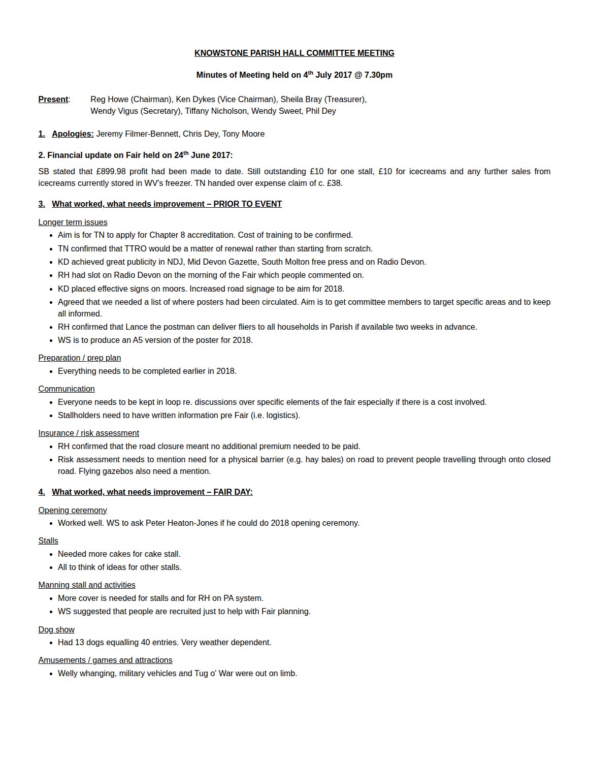KNOWSTONE PARISH HALL COMMITTEE MEETING
Minutes of Meeting held on 4th July 2017 @ 7.30pm
Present: Reg Howe (Chairman), Ken Dykes (Vice Chairman), Sheila Bray (Treasurer),
Wendy Vigus (Secretary), Tiffany Nicholson, Wendy Sweet, Phil Dey
1. Apologies: Jeremy Filmer-Bennett, Chris Dey, Tony Moore
2. Financial update on Fair held on 24th June 2017:
SB stated that £899.98 profit had been made to date. Still outstanding £10 for one stall, £10 for icecreams and any further sales from icecreams currently stored in WV's freezer. TN handed over expense claim of c. £38.
3. What worked, what needs improvement – PRIOR TO EVENT
Longer term issues
Aim is for TN to apply for Chapter 8 accreditation. Cost of training to be confirmed.
TN confirmed that TTRO would be a matter of renewal rather than starting from scratch.
KD achieved great publicity in NDJ, Mid Devon Gazette, South Molton free press and on Radio Devon.
RH had slot on Radio Devon on the morning of the Fair which people commented on.
KD placed effective signs on moors. Increased road signage to be aim for 2018.
Agreed that we needed a list of where posters had been circulated. Aim is to get committee members to target specific areas and to keep all informed.
RH confirmed that Lance the postman can deliver fliers to all households in Parish if available two weeks in advance.
WS is to produce an A5 version of the poster for 2018.
Preparation / prep plan
Everything needs to be completed earlier in 2018.
Communication
Everyone needs to be kept in loop re. discussions over specific elements of the fair especially if there is a cost involved.
Stallholders need to have written information pre Fair (i.e. logistics).
Insurance / risk assessment
RH confirmed that the road closure meant no additional premium needed to be paid.
Risk assessment needs to mention need for a physical barrier (e.g. hay bales) on road to prevent people travelling through onto closed road. Flying gazebos also need a mention.
4. What worked, what needs improvement – FAIR DAY:
Opening ceremony
Worked well. WS to ask Peter Heaton-Jones if he could do 2018 opening ceremony.
Stalls
Needed more cakes for cake stall.
All to think of ideas for other stalls.
Manning stall and activities
More cover is needed for stalls and for RH on PA system.
WS suggested that people are recruited just to help with Fair planning.
Dog show
Had 13 dogs equalling 40 entries. Very weather dependent.
Amusements / games and attractions
Welly whanging, military vehicles and Tug o' War were out on limb.